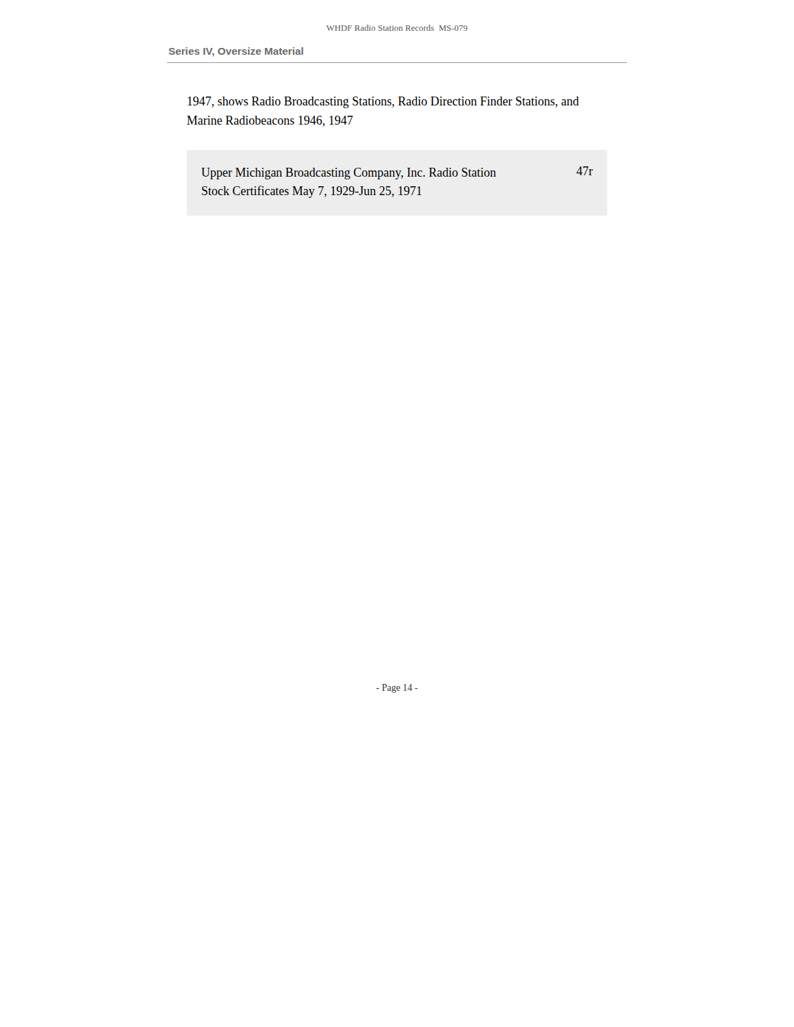WHDF Radio Station Records MS-079
Series IV, Oversize Material
1947, shows Radio Broadcasting Stations, Radio Direction Finder Stations, and Marine Radiobeacons 1946, 1947
Upper Michigan Broadcasting Company, Inc. Radio Station Stock Certificates May 7, 1929-Jun 25, 1971
47r
- Page 14 -